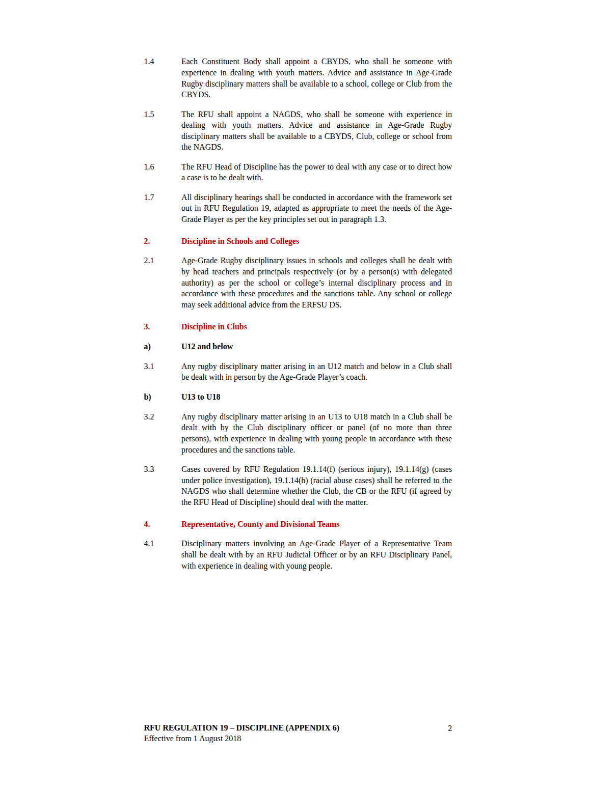1.4
Each Constituent Body shall appoint a CBYDS, who shall be someone with experience in dealing with youth matters. Advice and assistance in Age-Grade Rugby disciplinary matters shall be available to a school, college or Club from the CBYDS.
1.5
The RFU shall appoint a NAGDS, who shall be someone with experience in dealing with youth matters. Advice and assistance in Age-Grade Rugby disciplinary matters shall be available to a CBYDS, Club, college or school from the NAGDS.
1.6
The RFU Head of Discipline has the power to deal with any case or to direct how a case is to be dealt with.
1.7
All disciplinary hearings shall be conducted in accordance with the framework set out in RFU Regulation 19, adapted as appropriate to meet the needs of the Age-Grade Player as per the key principles set out in paragraph 1.3.
2. Discipline in Schools and Colleges
2.1
Age-Grade Rugby disciplinary issues in schools and colleges shall be dealt with by head teachers and principals respectively (or by a person(s) with delegated authority) as per the school or college’s internal disciplinary process and in accordance with these procedures and the sanctions table. Any school or college may seek additional advice from the ERFSU DS.
3. Discipline in Clubs
a) U12 and below
3.1
Any rugby disciplinary matter arising in an U12 match and below in a Club shall be dealt with in person by the Age-Grade Player’s coach.
b) U13 to U18
3.2
Any rugby disciplinary matter arising in an U13 to U18 match in a Club shall be dealt with by the Club disciplinary officer or panel (of no more than three persons), with experience in dealing with young people in accordance with these procedures and the sanctions table.
3.3
Cases covered by RFU Regulation 19.1.14(f) (serious injury), 19.1.14(g) (cases under police investigation), 19.1.14(h) (racial abuse cases) shall be referred to the NAGDS who shall determine whether the Club, the CB or the RFU (if agreed by the RFU Head of Discipline) should deal with the matter.
4. Representative, County and Divisional Teams
4.1
Disciplinary matters involving an Age-Grade Player of a Representative Team shall be dealt with by an RFU Judicial Officer or by an RFU Disciplinary Panel, with experience in dealing with young people.
RFU REGULATION 19 – DISCIPLINE (APPENDIX 6)
Effective from 1 August 2018
2